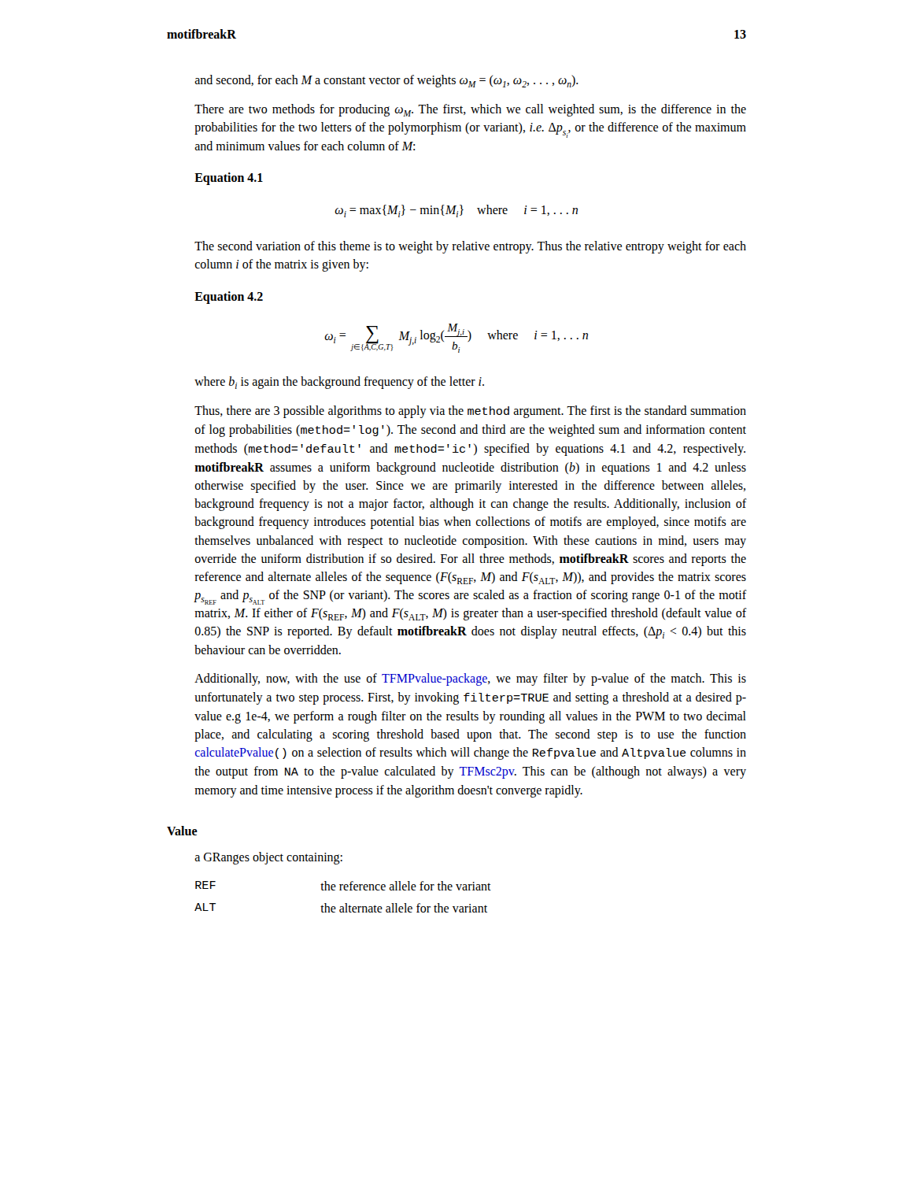motifbreakR 13
and second, for each M a constant vector of weights ωM = (ω1, ω2, . . . , ωn).
There are two methods for producing ωM. The first, which we call weighted sum, is the difference in the probabilities for the two letters of the polymorphism (or variant), i.e. Δpsi, or the difference of the maximum and minimum values for each column of M:
Equation 4.1
ωi = max{Mi} − min{Mi} where i = 1, . . . n
The second variation of this theme is to weight by relative entropy. Thus the relative entropy weight for each column i of the matrix is given by:
Equation 4.2
ωi = ∑ j∈{A,C,G,T} Mj,i log2(Mj,i bi) where i = 1, . . . n
where bi is again the background frequency of the letter i.
Thus, there are 3 possible algorithms to apply via the method argument. The first is the standard summation of log probabilities (method='log'). The second and third are the weighted sum and information content methods (method='default' and method='ic') specified by equations 4.1 and 4.2, respectively. motifbreakR assumes a uniform background nucleotide distribution (b) in equations 1 and 4.2 unless otherwise specified by the user. Since we are primarily interested in the difference between alleles, background frequency is not a major factor, although it can change the results. Additionally, inclusion of background frequency introduces potential bias when collections of motifs are employed, since motifs are themselves unbalanced with respect to nucleotide composition. With these cautions in mind, users may override the uniform distribution if so desired. For all three methods, motifbreakR scores and reports the reference and alternate alleles of the sequence (F(sREF, M) and F(sALT, M)), and provides the matrix scores psREF and psALT of the SNP (or variant). The scores are scaled as a fraction of scoring range 0-1 of the motif matrix, M. If either of F(sREF, M) and F(sALT, M) is greater than a user-specified threshold (default value of 0.85) the SNP is reported. By default motifbreakR does not display neutral effects, (Δpi < 0.4) but this behaviour can be overridden.
Additionally, now, with the use of TFMPvalue-package, we may filter by p-value of the match. This is unfortunately a two step process. First, by invoking filterp=TRUE and setting a threshold at a desired p-value e.g 1e-4, we perform a rough filter on the results by rounding all values in the PWM to two decimal place, and calculating a scoring threshold based upon that. The second step is to use the function calculatePvalue() on a selection of results which will change the Refpvalue and Altpvalue columns in the output from NA to the p-value calculated by TFMsc2pv. This can be (although not always) a very memory and time intensive process if the algorithm doesn't converge rapidly.
Value
a GRanges object containing:
REF
the reference allele for the variant
ALT
the alternate allele for the variant